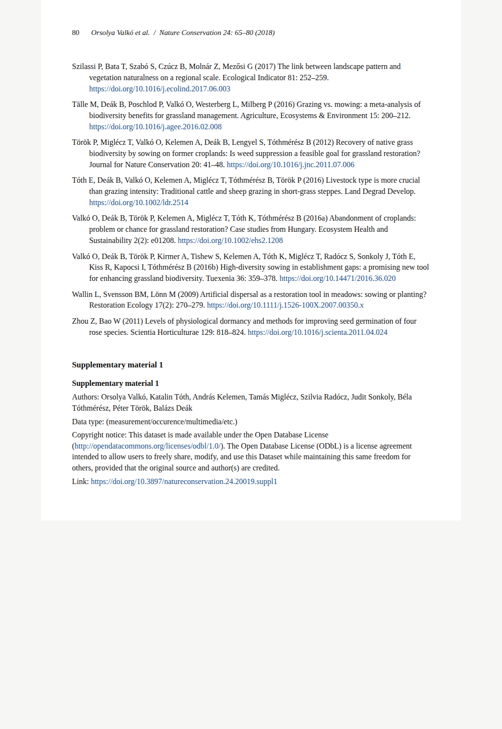80 Orsolya Valkó et al. / Nature Conservation 24: 65–80 (2018)
Szilassi P, Bata T, Szabó S, Czúcz B, Molnár Z, Mezősi G (2017) The link between landscape pattern and vegetation naturalness on a regional scale. Ecological Indicator 81: 252–259. https://doi.org/10.1016/j.ecolind.2017.06.003
Tälle M, Deák B, Poschlod P, Valkó O, Westerberg L, Milberg P (2016) Grazing vs. mowing: a meta-analysis of biodiversity benefits for grassland management. Agriculture, Ecosystems & Environment 15: 200–212. https://doi.org/10.1016/j.agee.2016.02.008
Török P, Miglécz T, Valkó O, Kelemen A, Deák B, Lengyel S, Tóthmérész B (2012) Recovery of native grass biodiversity by sowing on former croplands: Is weed suppression a feasible goal for grassland restoration? Journal for Nature Conservation 20: 41–48. https://doi.org/10.1016/j.jnc.2011.07.006
Tóth E, Deák B, Valkó O, Kelemen A, Miglécz T, Tóthmérész B, Török P (2016) Livestock type is more crucial than grazing intensity: Traditional cattle and sheep grazing in short-grass steppes. Land Degrad Develop. https://doi.org/10.1002/ldr.2514
Valkó O, Deák B, Török P, Kelemen A, Miglécz T, Tóth K, Tóthmérész B (2016a) Abandonment of croplands: problem or chance for grassland restoration? Case studies from Hungary. Ecosystem Health and Sustainability 2(2): e01208. https://doi.org/10.1002/ehs2.1208
Valkó O, Deák B, Török P, Kirmer A, Tishew S, Kelemen A, Tóth K, Miglécz T, Radócz S, Sonkoly J, Tóth E, Kiss R, Kapocsi I, Tóthmérész B (2016b) High-diversity sowing in establishment gaps: a promising new tool for enhancing grassland biodiversity. Tuexenia 36: 359–378. https://doi.org/10.14471/2016.36.020
Wallin L, Svensson BM, Lönn M (2009) Artificial dispersal as a restoration tool in meadows: sowing or planting? Restoration Ecology 17(2): 270–279. https://doi.org/10.1111/j.1526-100X.2007.00350.x
Zhou Z, Bao W (2011) Levels of physiological dormancy and methods for improving seed germination of four rose species. Scientia Horticulturae 129: 818–824. https://doi.org/10.1016/j.scienta.2011.04.024
Supplementary material 1
Supplementary material 1
Authors: Orsolya Valkó, Katalin Tóth, András Kelemen, Tamás Miglécz, Szilvia Radócz, Judit Sonkoly, Béla Tóthmérész, Péter Török, Balázs Deák
Data type: (measurement/occurence/multimedia/etc.)
Copyright notice: This dataset is made available under the Open Database License (http://opendatacommons.org/licenses/odbl/1.0/). The Open Database License (ODbL) is a license agreement intended to allow users to freely share, modify, and use this Dataset while maintaining this same freedom for others, provided that the original source and author(s) are credited.
Link: https://doi.org/10.3897/natureconservation.24.20019.suppl1